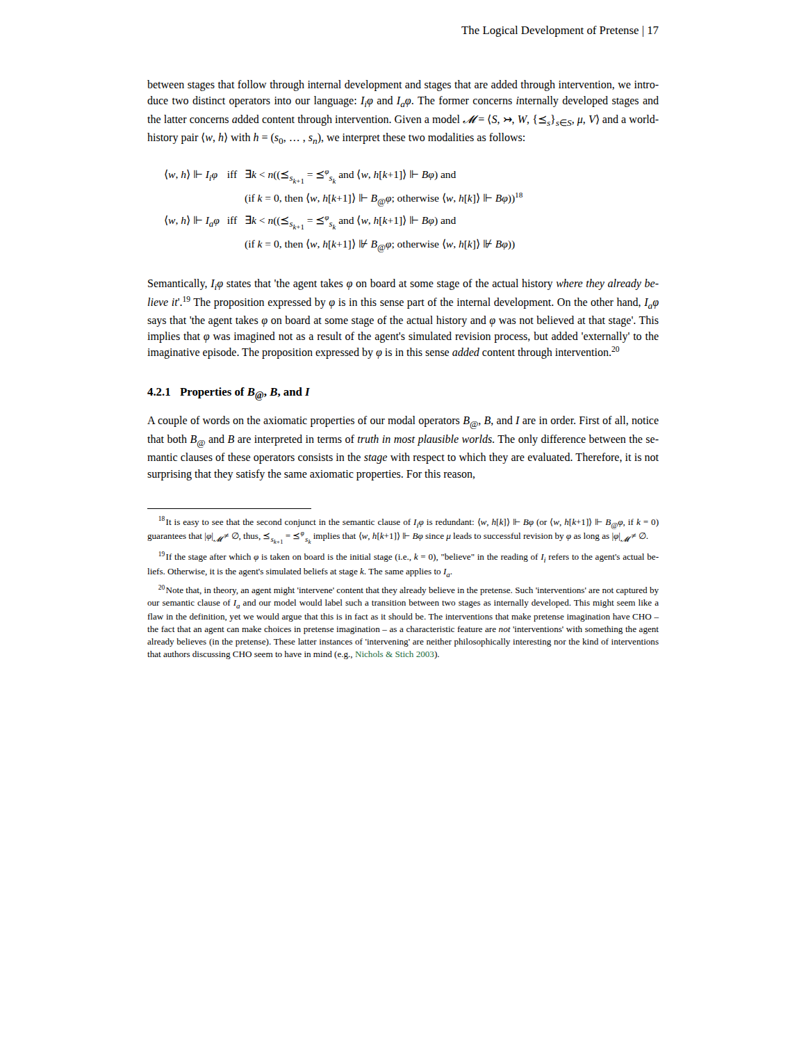The Logical Development of Pretense | 17
between stages that follow through internal development and stages that are added through intervention, we introduce two distinct operators into our language: Iiφ and Iaφ. The former concerns internally developed stages and the latter concerns added content through intervention. Given a model 𝓜 = ⟨S, ↣, W, {⪯s}s∈S, μ, V⟩ and a world-history pair ⟨w, h⟩ with h = (s0, … , sn), we interpret these two modalities as follows:
| ⟨ w , h ⟩ ⊩ I i φ | iff | ∃ k < n ((⪯ s k +1 = ⪯ φ s k and ⟨ w , h [ k +1]⟩ ⊩ Bφ ) and |
| | | (if k = 0, then ⟨ w , h [ k +1]⟩ ⊩ B @ φ ; otherwise ⟨ w , h [ k ]⟩ ⊩ Bφ )) 18 |
| ⟨ w , h ⟩ ⊩ I a φ | iff | ∃ k < n ((⪯ s k +1 = ⪯ φ s k and ⟨ w , h [ k +1]⟩ ⊩ Bφ ) and |
| | | (if k = 0, then ⟨ w , h [ k +1]⟩ ⊮ B @ φ ; otherwise ⟨ w , h [ k ]⟩ ⊮ Bφ )) |
Semantically, Iiφ states that 'the agent takes φ on board at some stage of the actual history where they already believe it'.19 The proposition expressed by φ is in this sense part of the internal development. On the other hand, Iaφ says that 'the agent takes φ on board at some stage of the actual history and φ was not believed at that stage'. This implies that φ was imagined not as a result of the agent's simulated revision process, but added 'externally' to the imaginative episode. The proposition expressed by φ is in this sense added content through intervention.20
4.2.1 Properties of B@, B, and I
A couple of words on the axiomatic properties of our modal operators B@, B, and I are in order. First of all, notice that both B@ and B are interpreted in terms of truth in most plausible worlds. The only difference between the semantic clauses of these operators consists in the stage with respect to which they are evaluated. Therefore, it is not surprising that they satisfy the same axiomatic properties. For this reason,
18It is easy to see that the second conjunct in the semantic clause of Iiφ is redundant: ⟨w, h[k]⟩ ⊩ Bφ (or ⟨w, h[k+1]⟩ ⊩ B@φ, if k = 0) guarantees that |φ|𝓜 ≠ ∅, thus, ⪯sk+1 = ⪯φsk implies that ⟨w, h[k+1]⟩ ⊩ Bφ since μ leads to successful revision by φ as long as |φ|𝓜 ≠ ∅.
19If the stage after which φ is taken on board is the initial stage (i.e., k = 0), "believe" in the reading of Ii refers to the agent's actual beliefs. Otherwise, it is the agent's simulated beliefs at stage k. The same applies to Ia.
20Note that, in theory, an agent might 'intervene' content that they already believe in the pretense. Such 'interventions' are not captured by our semantic clause of Ia and our model would label such a transition between two stages as internally developed. This might seem like a flaw in the definition, yet we would argue that this is in fact as it should be. The interventions that make pretense imagination have CHO – the fact that an agent can make choices in pretense imagination – as a characteristic feature are not 'interventions' with something the agent already believes (in the pretense). These latter instances of 'intervening' are neither philosophically interesting nor the kind of interventions that authors discussing CHO seem to have in mind (e.g., Nichols & Stich 2003).